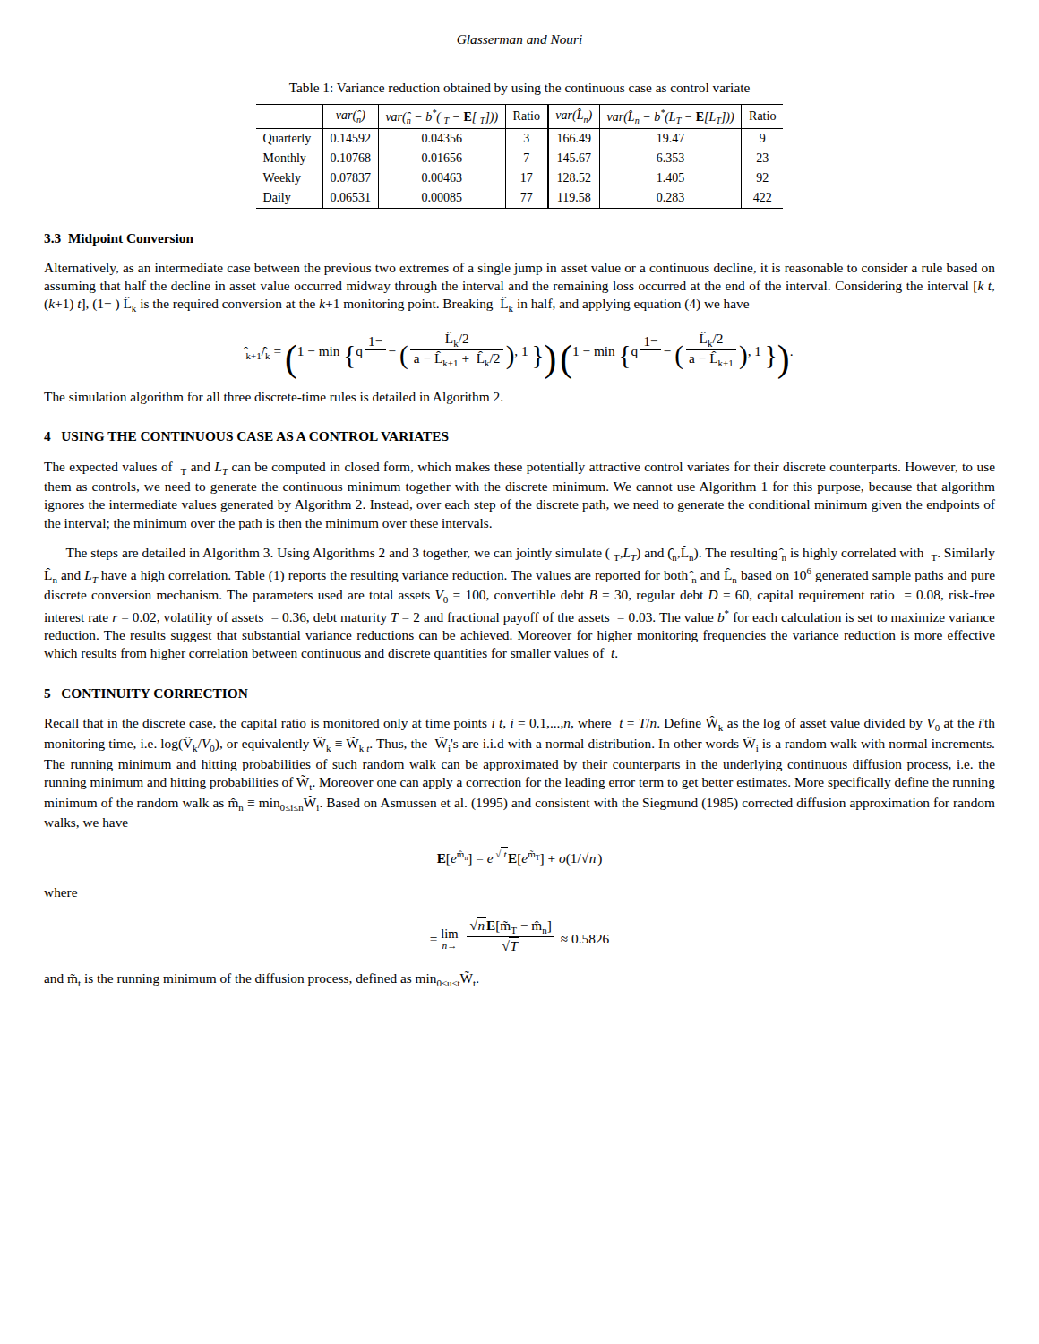Glasserman and Nouri
Table 1: Variance reduction obtained by using the continuous case as control variate
| | var( ̂ n ) | var( ̂ n − b * ( T − E [ T ])) | Ratio | var( L̂ n ) | var( L̂ n − b * (L T − E [L T ])) | Ratio |
| --- | --- | --- | --- | --- | --- | --- |
| Quarterly | 0.14592 | 0.04356 | 3 | 166.49 | 19.47 | 9 |
| Monthly | 0.10768 | 0.01656 | 7 | 145.67 | 6.353 | 23 |
| Weekly | 0.07837 | 0.00463 | 17 | 128.52 | 1.405 | 92 |
| Daily | 0.06531 | 0.00085 | 77 | 119.58 | 0.283 | 422 |
3.3 Midpoint Conversion
Alternatively, as an intermediate case between the previous two extremes of a single jump in asset value or a continuous decline, it is reasonable to consider a rule based on assuming that half the decline in asset value occurred midway through the interval and the remaining loss occurred at the end of the interval. Considering the interval [k t,(k+1) t], (1− ) L̂k is the required conversion at the k+1 monitoring point. Breaking L̂k in half, and applying equation (4) we have
̂k+1/̂k = (1 − min {q1− − (L̂k/2 a − L̂k+1 + L̂k/2), 1 }) (1 − min {q1− − (L̂k/2 a − L̂k+1), 1 }).
The simulation algorithm for all three discrete-time rules is detailed in Algorithm 2.
4 USING THE CONTINUOUS CASE AS A CONTROL VARIATES
The expected values of T and LT can be computed in closed form, which makes these potentially attractive control variates for their discrete counterparts. However, to use them as controls, we need to generate the continuous minimum together with the discrete minimum. We cannot use Algorithm 1 for this purpose, because that algorithm ignores the intermediate values generated by Algorithm 2. Instead, over each step of the discrete path, we need to generate the conditional minimum given the endpoints of the interval; the minimum over the path is then the minimum over these intervals.
The steps are detailed in Algorithm 3. Using Algorithms 2 and 3 together, we can jointly simulate ( T,LT) and (̂n,L̂n). The resulting ̂n is highly correlated with T. Similarly L̂n and LT have a high correlation. Table (1) reports the resulting variance reduction. The values are reported for both ̂n and L̂n based on 106 generated sample paths and pure discrete conversion mechanism. The parameters used are total assets V0 = 100, convertible debt B = 30, regular debt D = 60, capital requirement ratio = 0.08, risk-free interest rate r = 0.02, volatility of assets = 0.36, debt maturity T = 2 and fractional payoff of the assets = 0.03. The value b* for each calculation is set to maximize variance reduction. The results suggest that substantial variance reductions can be achieved. Moreover for higher monitoring frequencies the variance reduction is more effective which results from higher correlation between continuous and discrete quantities for smaller values of t.
5 CONTINUITY CORRECTION
Recall that in the discrete case, the capital ratio is monitored only at time points i t, i = 0,1,...,n, where t = T/n. Define Ŵk as the log of asset value divided by V0 at the i'th monitoring time, i.e. log(V̂k/V0), or equivalently Ŵk ≡ W̃k t. Thus, the Ŵi's are i.i.d with a normal distribution. In other words Ŵi is a random walk with normal increments. The running minimum and hitting probabilities of such random walk can be approximated by their counterparts in the underlying continuous diffusion process, i.e. the running minimum and hitting probabilities of W̃t. Moreover one can apply a correction for the leading error term to get better estimates. More specifically define the running minimum of the random walk as m̂n ≡ min0≤i≤nŴi. Based on Asmussen et al. (1995) and consistent with the Siegmund (1985) corrected diffusion approximation for random walks, we have
E[em̂n] = e √ tE[em̃T] + o(1/√n)
where
= lim n→ √nE[m̃T − m̂n]√T ≈ 0.5826
and m̃t is the running minimum of the diffusion process, defined as min0≤u≤tW̃t.